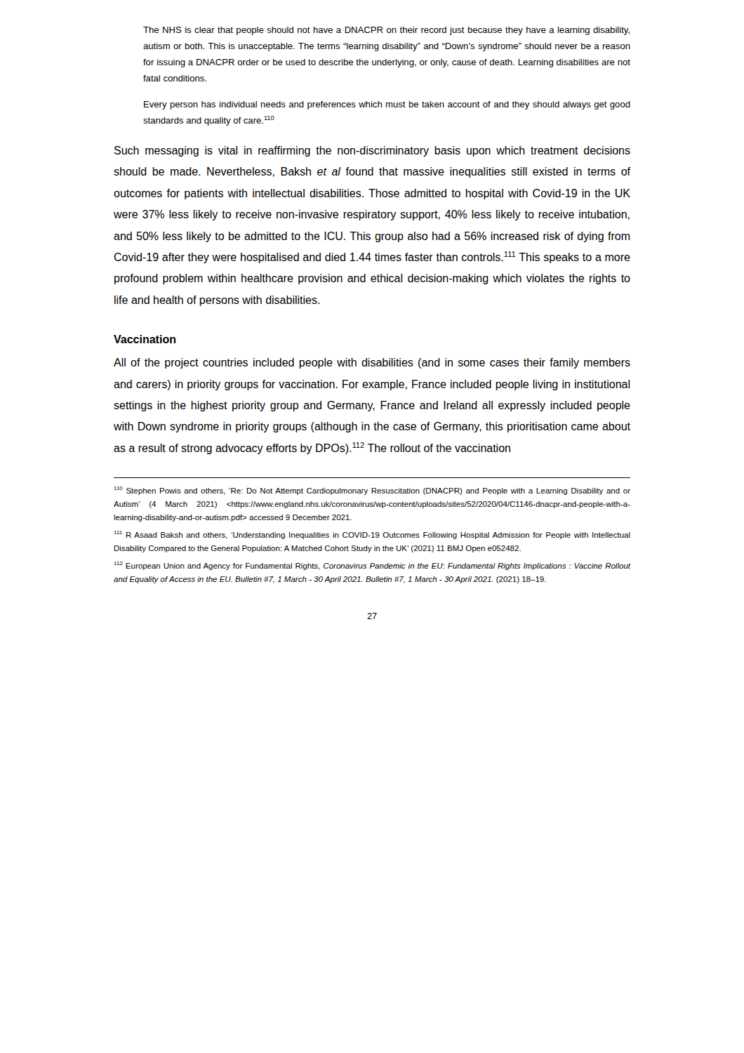The NHS is clear that people should not have a DNACPR on their record just because they have a learning disability, autism or both. This is unacceptable. The terms “learning disability” and “Down’s syndrome” should never be a reason for issuing a DNACPR order or be used to describe the underlying, or only, cause of death. Learning disabilities are not fatal conditions.
Every person has individual needs and preferences which must be taken account of and they should always get good standards and quality of care.110
Such messaging is vital in reaffirming the non-discriminatory basis upon which treatment decisions should be made. Nevertheless, Baksh et al found that massive inequalities still existed in terms of outcomes for patients with intellectual disabilities. Those admitted to hospital with Covid-19 in the UK were 37% less likely to receive non-invasive respiratory support, 40% less likely to receive intubation, and 50% less likely to be admitted to the ICU. This group also had a 56% increased risk of dying from Covid-19 after they were hospitalised and died 1.44 times faster than controls.111 This speaks to a more profound problem within healthcare provision and ethical decision-making which violates the rights to life and health of persons with disabilities.
Vaccination
All of the project countries included people with disabilities (and in some cases their family members and carers) in priority groups for vaccination. For example, France included people living in institutional settings in the highest priority group and Germany, France and Ireland all expressly included people with Down syndrome in priority groups (although in the case of Germany, this prioritisation came about as a result of strong advocacy efforts by DPOs).112 The rollout of the vaccination
110 Stephen Powis and others, ‘Re: Do Not Attempt Cardiopulmonary Resuscitation (DNACPR) and People with a Learning Disability and or Autism’ (4 March 2021) <https://www.england.nhs.uk/coronavirus/wp-content/uploads/sites/52/2020/04/C1146-dnacpr-and-people-with-a-learning-disability-and-or-autism.pdf> accessed 9 December 2021.
111 R Asaad Baksh and others, ‘Understanding Inequalities in COVID-19 Outcomes Following Hospital Admission for People with Intellectual Disability Compared to the General Population: A Matched Cohort Study in the UK’ (2021) 11 BMJ Open e052482.
112 European Union and Agency for Fundamental Rights, Coronavirus Pandemic in the EU: Fundamental Rights Implications : Vaccine Rollout and Equality of Access in the EU. Bulletin #7, 1 March - 30 April 2021. Bulletin #7, 1 March - 30 April 2021. (2021) 18–19.
27